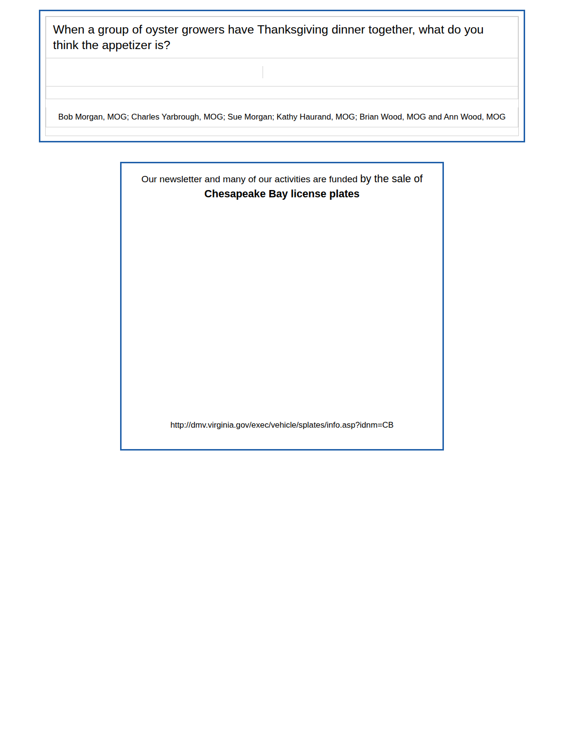When a group of oyster growers have Thanksgiving dinner together, what do you think the appetizer is?
Bob Morgan, MOG; Charles Yarbrough, MOG; Sue Morgan; Kathy Haurand, MOG; Brian Wood, MOG and Ann Wood, MOG
Our newsletter and many of our activities are funded by the sale of Chesapeake Bay license plates
http://dmv.virginia.gov/exec/vehicle/splates/info.asp?idnm=CB